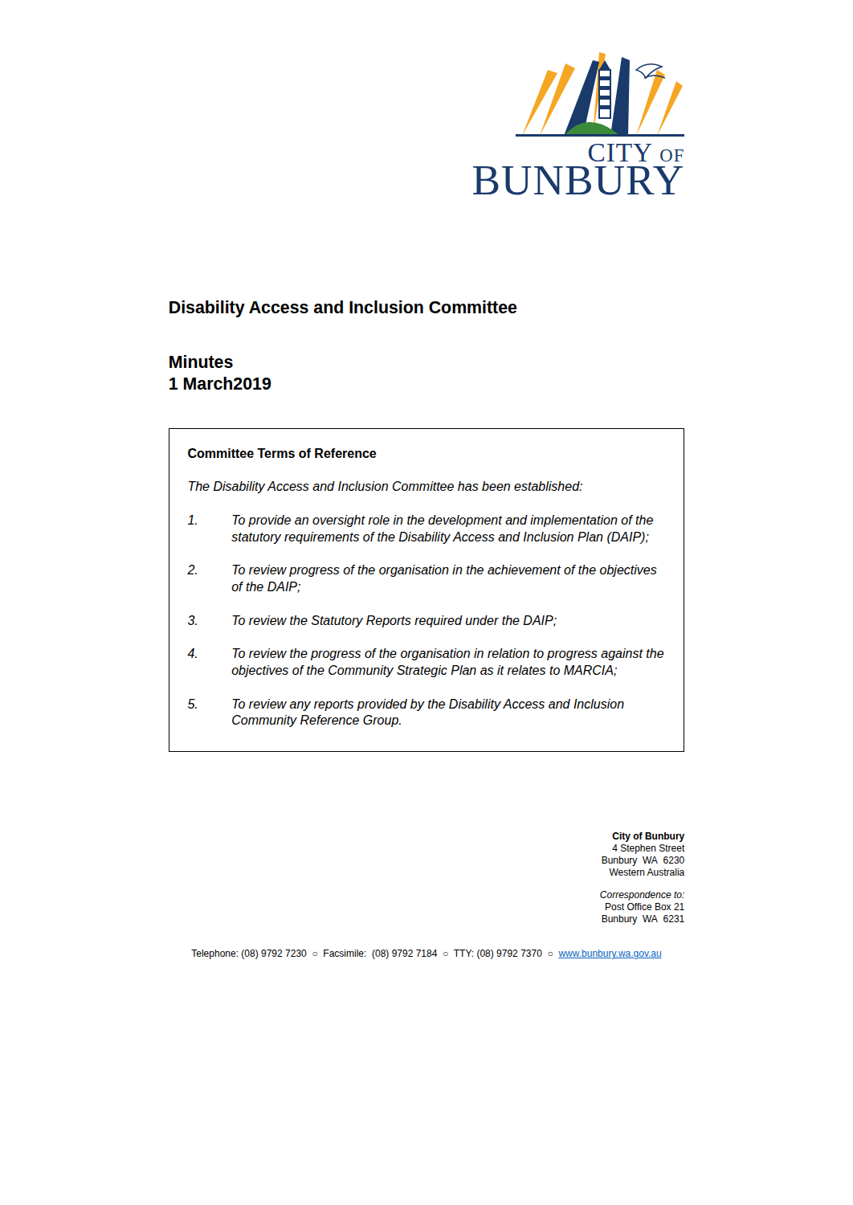CITY OF BUNBURY
Disability Access and Inclusion Committee
Minutes
1 March2019
Committee Terms of Reference
The Disability Access and Inclusion Committee has been established:
To provide an oversight role in the development and implementation of the statutory requirements of the Disability Access and Inclusion Plan (DAIP);
To review progress of the organisation in the achievement of the objectives of the DAIP;
To review the Statutory Reports required under the DAIP;
To review the progress of the organisation in relation to progress against the objectives of the Community Strategic Plan as it relates to MARCIA;
To review any reports provided by the Disability Access and Inclusion Community Reference Group.
City of Bunbury
4 Stephen Street
Bunbury WA 6230
Western Australia Correspondence to: Post Office Box 21
Bunbury WA 6231
Telephone: (08) 9792 7230 ○ Facsimile: (08) 9792 7184 ○ TTY: (08) 9792 7370 ○ www.bunbury.wa.gov.au